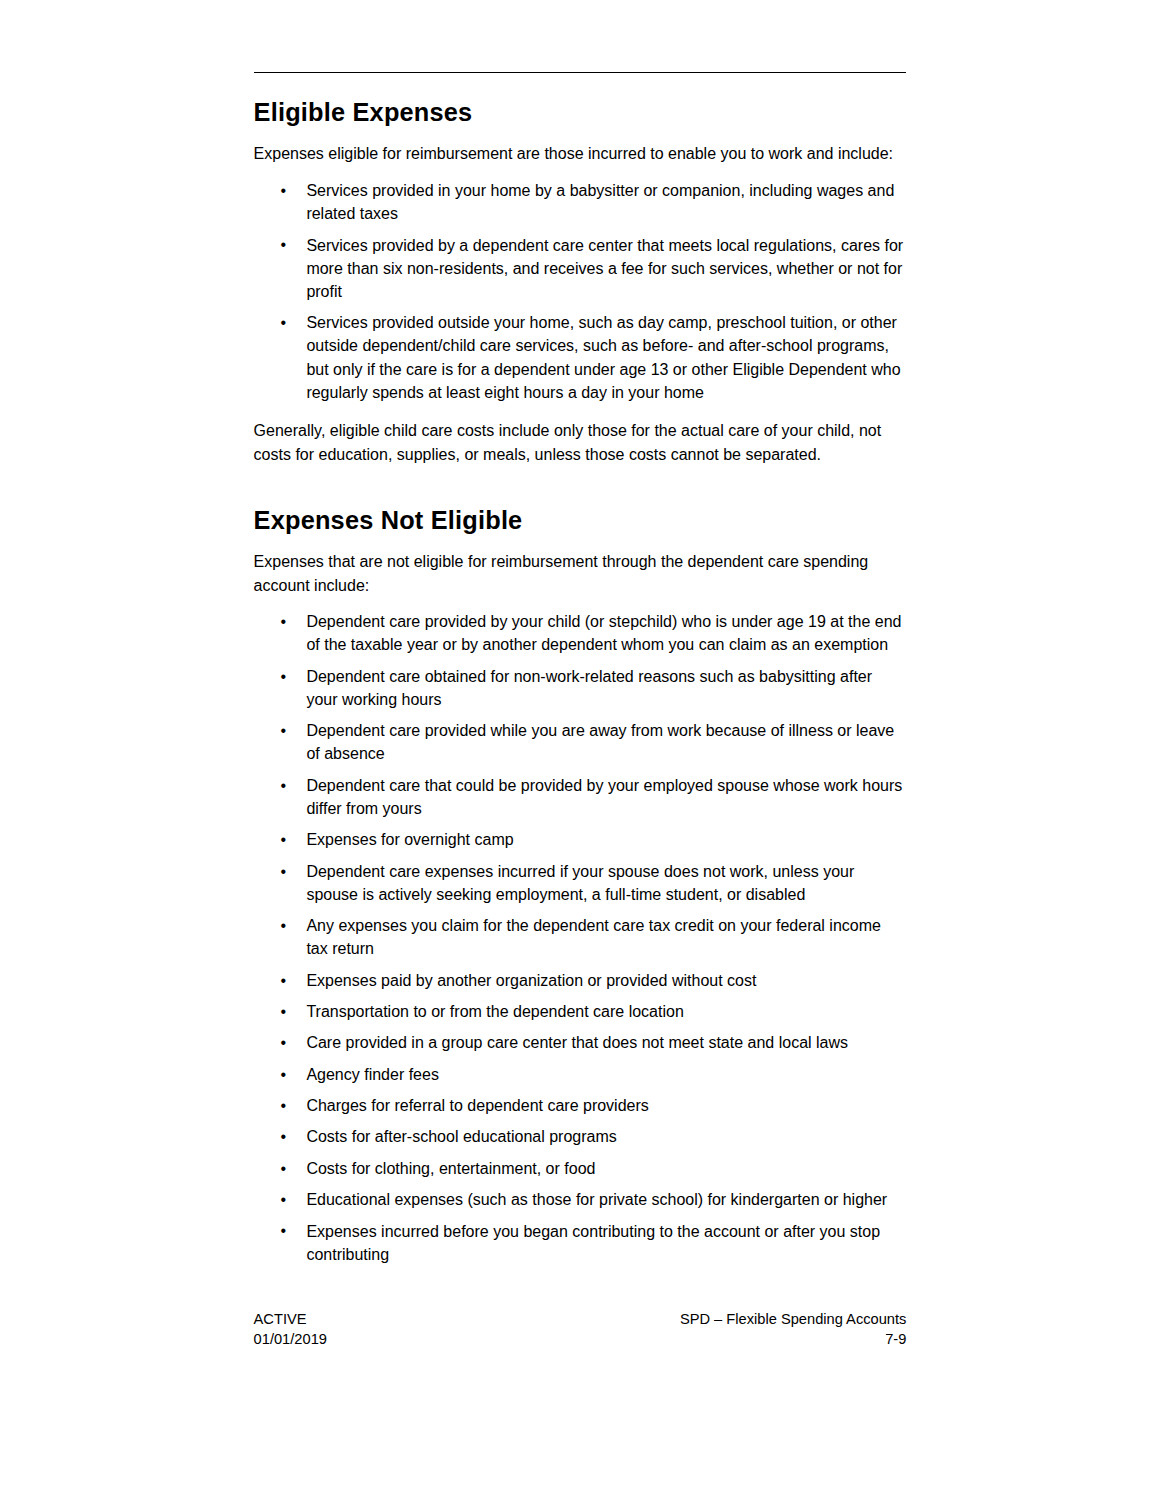Eligible Expenses
Expenses eligible for reimbursement are those incurred to enable you to work and include:
Services provided in your home by a babysitter or companion, including wages and related taxes
Services provided by a dependent care center that meets local regulations, cares for more than six non-residents, and receives a fee for such services, whether or not for profit
Services provided outside your home, such as day camp, preschool tuition, or other outside dependent/child care services, such as before- and after-school programs, but only if the care is for a dependent under age 13 or other Eligible Dependent who regularly spends at least eight hours a day in your home
Generally, eligible child care costs include only those for the actual care of your child, not costs for education, supplies, or meals, unless those costs cannot be separated.
Expenses Not Eligible
Expenses that are not eligible for reimbursement through the dependent care spending account include:
Dependent care provided by your child (or stepchild) who is under age 19 at the end of the taxable year or by another dependent whom you can claim as an exemption
Dependent care obtained for non-work-related reasons such as babysitting after your working hours
Dependent care provided while you are away from work because of illness or leave of absence
Dependent care that could be provided by your employed spouse whose work hours differ from yours
Expenses for overnight camp
Dependent care expenses incurred if your spouse does not work, unless your spouse is actively seeking employment, a full-time student, or disabled
Any expenses you claim for the dependent care tax credit on your federal income tax return
Expenses paid by another organization or provided without cost
Transportation to or from the dependent care location
Care provided in a group care center that does not meet state and local laws
Agency finder fees
Charges for referral to dependent care providers
Costs for after-school educational programs
Costs for clothing, entertainment, or food
Educational expenses (such as those for private school) for kindergarten or higher
Expenses incurred before you began contributing to the account or after you stop contributing
ACTIVE
01/01/2019
SPD – Flexible Spending Accounts
7-9